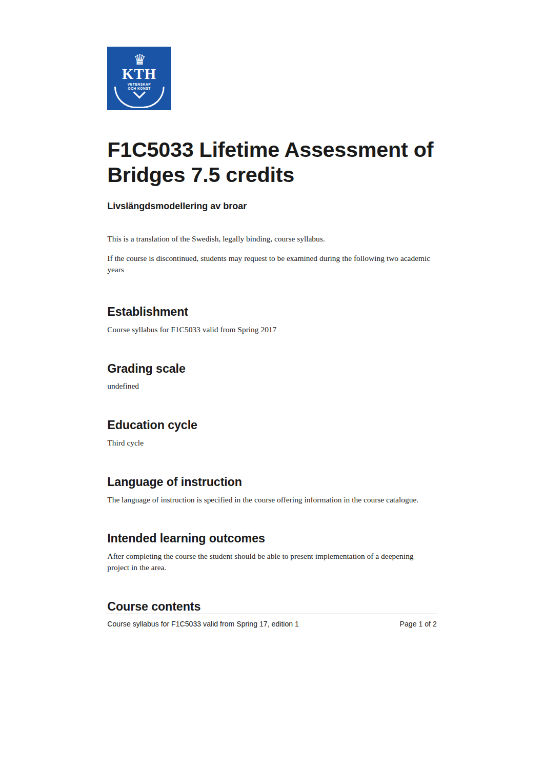♛
KTH
Vetenskap
och konst
F1C5033 Lifetime Assessment of Bridges 7.5 credits
Livslängdsmodellering av broar
This is a translation of the Swedish, legally binding, course syllabus.
If the course is discontinued, students may request to be examined during the following two academic years
Establishment
Course syllabus for F1C5033 valid from Spring 2017
Grading scale
undefined
Education cycle
Third cycle
Language of instruction
The language of instruction is specified in the course offering information in the course catalogue.
Intended learning outcomes
After completing the course the student should be able to present implementation of a deepening project in the area.
Course contents
Course syllabus for F1C5033 valid from Spring 17, edition 1
Page 1 of 2